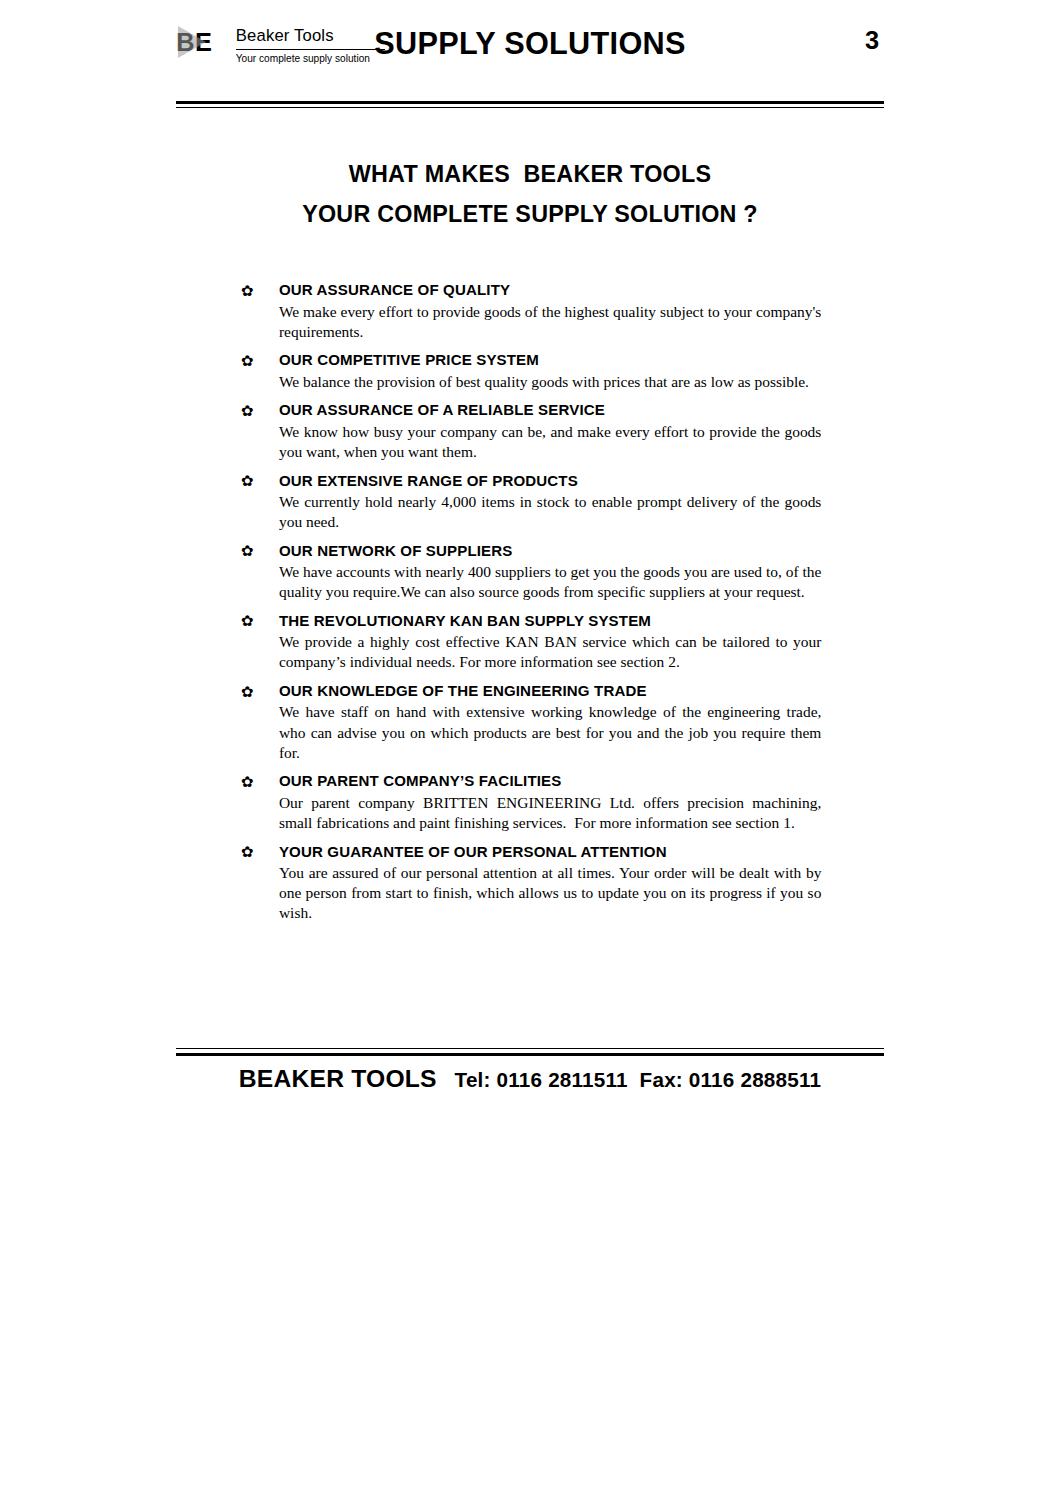BE Beaker Tools Your complete supply solution
SUPPLY SOLUTIONS
3
WHAT MAKES BEAKER TOOLS YOUR COMPLETE SUPPLY SOLUTION ?
OUR ASSURANCE OF QUALITY
We make every effort to provide goods of the highest quality subject to your company's requirements.
OUR COMPETITIVE PRICE SYSTEM
We balance the provision of best quality goods with prices that are as low as possible.
OUR ASSURANCE OF A RELIABLE SERVICE
We know how busy your company can be, and make every effort to provide the goods you want, when you want them.
OUR EXTENSIVE RANGE OF PRODUCTS
We currently hold nearly 4,000 items in stock to enable prompt delivery of the goods you need.
OUR NETWORK OF SUPPLIERS
We have accounts with nearly 400 suppliers to get you the goods you are used to, of the quality you require.We can also source goods from specific suppliers at your request.
THE REVOLUTIONARY KAN BAN SUPPLY SYSTEM
We provide a highly cost effective KAN BAN service which can be tailored to your company’s individual needs. For more information see section 2.
OUR KNOWLEDGE OF THE ENGINEERING TRADE
We have staff on hand with extensive working knowledge of the engineering trade, who can advise you on which products are best for you and the job you require them for.
OUR PARENT COMPANY’S FACILITIES
Our parent company BRITTEN ENGINEERING Ltd. offers precision machining, small fabrications and paint finishing services. For more information see section 1.
YOUR GUARANTEE OF OUR PERSONAL ATTENTION
You are assured of our personal attention at all times. Your order will be dealt with by one person from start to finish, which allows us to update you on its progress if you so wish.
BEAKER TOOLS Tel: 0116 2811511 Fax: 0116 2888511